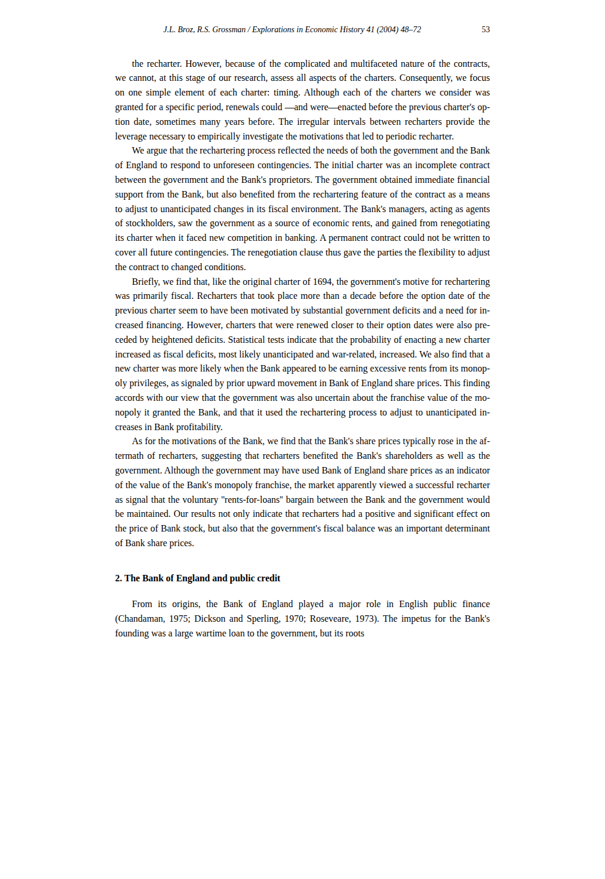J.L. Broz, R.S. Grossman / Explorations in Economic History 41 (2004) 48–72 53
the recharter. However, because of the complicated and multifaceted nature of the contracts, we cannot, at this stage of our research, assess all aspects of the charters. Consequently, we focus on one simple element of each charter: timing. Although each of the charters we consider was granted for a specific period, renewals could —and were—enacted before the previous charter's option date, sometimes many years before. The irregular intervals between recharters provide the leverage necessary to empirically investigate the motivations that led to periodic recharter.
We argue that the rechartering process reflected the needs of both the government and the Bank of England to respond to unforeseen contingencies. The initial charter was an incomplete contract between the government and the Bank's proprietors. The government obtained immediate financial support from the Bank, but also benefited from the rechartering feature of the contract as a means to adjust to unanticipated changes in its fiscal environment. The Bank's managers, acting as agents of stockholders, saw the government as a source of economic rents, and gained from renegotiating its charter when it faced new competition in banking. A permanent contract could not be written to cover all future contingencies. The renegotiation clause thus gave the parties the flexibility to adjust the contract to changed conditions.
Briefly, we find that, like the original charter of 1694, the government's motive for rechartering was primarily fiscal. Recharters that took place more than a decade before the option date of the previous charter seem to have been motivated by substantial government deficits and a need for increased financing. However, charters that were renewed closer to their option dates were also preceded by heightened deficits. Statistical tests indicate that the probability of enacting a new charter increased as fiscal deficits, most likely unanticipated and war-related, increased. We also find that a new charter was more likely when the Bank appeared to be earning excessive rents from its monopoly privileges, as signaled by prior upward movement in Bank of England share prices. This finding accords with our view that the government was also uncertain about the franchise value of the monopoly it granted the Bank, and that it used the rechartering process to adjust to unanticipated increases in Bank profitability.
As for the motivations of the Bank, we find that the Bank's share prices typically rose in the aftermath of recharters, suggesting that recharters benefited the Bank's shareholders as well as the government. Although the government may have used Bank of England share prices as an indicator of the value of the Bank's monopoly franchise, the market apparently viewed a successful recharter as signal that the voluntary ''rents-for-loans'' bargain between the Bank and the government would be maintained. Our results not only indicate that recharters had a positive and significant effect on the price of Bank stock, but also that the government's fiscal balance was an important determinant of Bank share prices.
2. The Bank of England and public credit
From its origins, the Bank of England played a major role in English public finance (Chandaman, 1975; Dickson and Sperling, 1970; Roseveare, 1973). The impetus for the Bank's founding was a large wartime loan to the government, but its roots